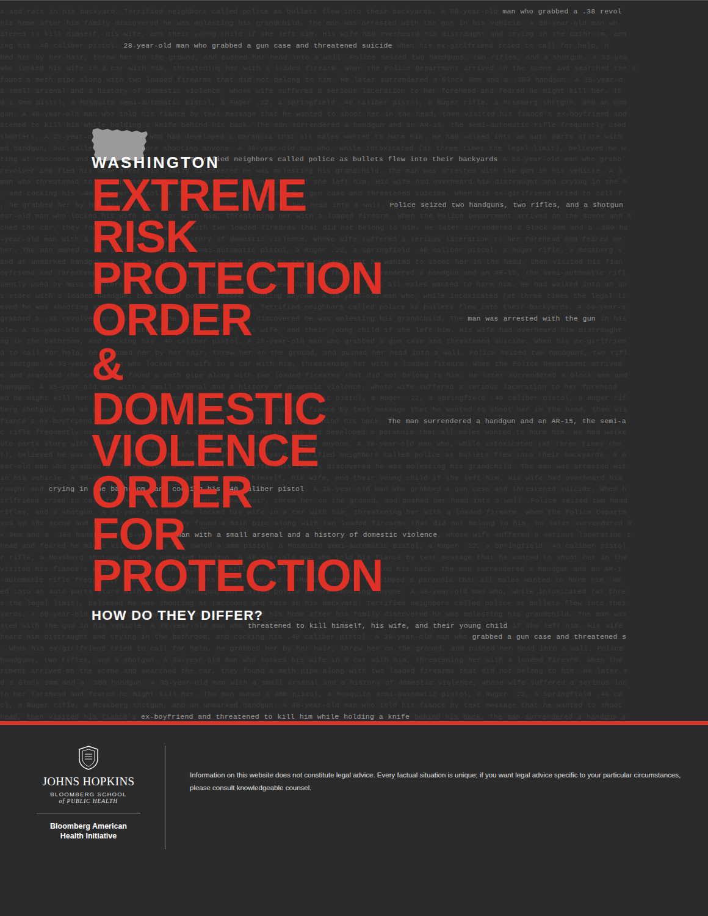s and rats in his backyard. Terrified neighbors called police as bullets flew into their backyards. A 60-year-old man who grabbed a .38 revol
his home after his family discovered he was molesting his grandchild. The man was arrested with the gun in his vehicle. A 38-year-old man wh
atened to kill himself, his wife, and their young child if she left him. His wife had overheard him distraught and crying in the bathroom, and
ing his .40 caliber pistol. 28-year-old man who grabbed a gun case and threatened suicide When his ex-girlfriend tried to call for help, h
bed her by her hair, threw her on the ground, and pushed her head into a wall. Police seized two handguns, two rifles, and a shotgun. A 33-yea
who locked his wife in a car with him, threatening her with a loaded firearm. When the Police Department arrived on the scene and searched the c
found a meth pipe along with two loaded firearms that did not belong to him. He later surrendered a Glock 9mm and a .380 handgun. A 35-year-o
a small arsenal and a history of domestic violence, whose wife suffered a serious laceration to her forehead and feared he might kill her. Th
d a 9mm pistol, a Mosquito semi-automatic pistol, a Ruger .22, a Springfield .40 caliber pistol, a Ruger rifle, a Mossberg shotgun, and an unm
gun. A 48-year-old man who told his fiancé by text message that he wanted to shoot her in the head, then visited his fiancé's ex-boyfriend and
atened to kill him while holding a knife behind his back. The man surrendered a handgun and an AR-15, the semi-automatic rifle frequently used
shooters. A 23-year-old ex-Marine who had developed a paranoia that all males wanted to harm him. He had walked into an auto parts store with
ed handgun, but called police before shooting anyone. A 38-year-old man who, while intoxicated (at three times the legal limit), believed he w
ting at raccoons and rats in his backyard. Terrified neighbors called police as bullets flew into their backyards A 60-year-old man who grabb
revolver and fled his home after his family discovered he was molesting his grandchild. The man was arrested with the gun in his vehicle. A 3
man who threatened to kill himself, his wife, and their young child if she left him. His wife had overheard him distraught and crying in the b
, and cocking his .40 caliber pistol. A 28-year-old man who grabbed a gun case and threatened suicide. When his ex-girlfriend tried to call f
, he grabbed her by her hair, threw her on the ground, and pushed her head into a wall. Police seized two handguns, two rifles, and a shotgun
ear-old man who locked his wife in a car with him, threatening her with a loaded firearm. When the Police Department arrived on the scene and s
ched the car, they found a meth pipe along with two loaded firearms that did not belong to him. He later surrendered a Glock 9mm and a .380 ha
-year-old man with a small arsenal and a history of domestic violence, whose wife suffered a serious laceration to her forehead and feared he
her. The man owned a 9mm pistol, a Mosquito semi-automatic pistol, a Ruger .22, a Springfield .40 caliber pistol, a Ruger rifle, a Mossberg s
and an unmarked handgun. A 48-year-old man who told his fiancé by text message that he wanted to shoot her in the head, then visited his fian
oyfriend and threatened to kill him while holding a knife behind his back. The man surrendered a handgun and an AR-15, the semi-automatic rifl
uently used by mass shooters. A 23-year-old ex-Marine who had developed a paranoia that all males wanted to harm him. He had walked into an au
s store with a loaded handgun, but called police before shooting anyone. A 38-year-old man who, while intoxicated (at three times the legal li
eved he was shooting at raccoons and rats in his backyard. Terrified neighbors called police as bullets flew into their backyards. A 60-year-o
grabbed a .38 revolver and fled his home after his family discovered he was molesting his grandchild. The man was arrested with the gun in his
cle. A 38-year-old man who threatened to kill himself, his wife, and their young child if she left him. His wife had overheard him distraught
ng in the bathroom, and cocking his .40 caliber pistol. A 28-year-old man who grabbed a gun case and threatened suicide. When his ex-girlfrien
d to call for help, he grabbed her by her hair, threw her on the ground, and pushed her head into a wall. Police seized two handguns, two rifl
a shotgun. A 33-year-old man who locked his wife in a car with him, threatening her with a loaded firearm. When the Police Department arrived
e and searched the car, they found a meth pipe along with two loaded firearms that did not belong to him. He later surrendered a Glock 9mm and
handgun. A 35-year-old man with a small arsenal and a history of domestic violence, whose wife suffered a serious laceration to her forehead
ed he might kill her. The man owned a 9mm pistol, a Mosquito semi-automatic pistol, a Ruger .22, a Springfield .40 caliber pistol, a Ruger rif
berg shotgun, and an unmarked handgun. A 48-year-old man who told his fiancé by text message that he wanted to shoot her in the head, then vis
fiancé's ex-boyfriend and threatened to kill him while holding a knife behind his back. The man surrendered a handgun and an AR-15, the semi-a
c rifle frequently used by mass shooters. A 23-year-old ex-Marine who had developed a paranoia that all males wanted to harm him. He had walke
uto parts store with a loaded handgun, but called police before shooting anyone. A 38-year-old man who, while intoxicated (at three times the
t), believed he was shooting at raccoons and rats in his backyard. Terrified neighbors called police as bullets flew into their backyards. A 6
ear-old man who grabbed a .38 revolver and fled his home after his family discovered he was molesting his grandchild. The man was arrested wit
in his vehicle. A 38-year-old man who threatened to kill himself, his wife, and their young child if she left him. His wife had overheard him
raught and crying in the bathroom, and cocking his .40 caliber pistol. A 28-year-old man who grabbed a gun case and threatened suicide. When h
irlfriend tried to call for help, he grabbed her by her hair, threw her on the ground, and pushed her head into a wall. Police seized two hand
rifles, and a shotgun. A 33-year-old man who locked his wife in a car with him, threatening her with a loaded firearm. When the Police Departm
ved on the scene and searched the car, they found a meth pipe along with two loaded firearms that did not belong to him. He later surrendered a
k 9mm and a .380 handgun. A 35-year-old man with a small arsenal and a history of domestic violence, whose wife suffered a serious laceration t
head and feared he might kill her. The man owned a 9mm pistol, a Mosquito semi-automatic pistol, a Ruger .22, a Springfield .40 caliber pistol
r rifle, a Mossberg shotgun, and an unmarked handgun. A 48-year-old man who told his fiancé by text message that he wanted to shoot her in the
visited his fiancé's ex-boyfriend and threatened to kill him while holding a knife behind his back. The man surrendered a handgun and an AR-1
-automatic rifle frequently used by mass shooters. A 23-year-old ex-Marine who had developed a paranoia that all males wanted to harm him. He
ed into an auto parts store with a loaded handgun, but called police before shooting anyone. A 38-year-old man who, while intoxicated (at thre
s the legal limit), believed he was shooting at raccoons and rats in his backyard. Terrified neighbors called police as bullets flew into thei
yards. A 60-year-old man who grabbed a .38 revolver and fled his home after his family discovered he was molesting his grandchild. The man was
sted with the gun in his vehicle. A 38-year-old man who threatened to kill himself, his wife, and their young child if she left him. His wife
heard him distraught and crying in the bathroom, and cocking his .40 caliber pistol. A 28-year-old man who grabbed a gun case and threatened s
. When his ex-girlfriend tried to call for help, he grabbed her by her hair, threw her on the ground, and pushed her head into a wall. Police
handguns, two rifles, and a shotgun. A 33-year-old man who locked his wife in a car with him, threatening her with a loaded firearm. When the
rtment arrived on the scene and searched the car, they found a meth pipe along with two loaded firearms that did not belong to him. He later s
d a Glock 9mm and a .380 handgun. A 35-year-old man with a small arsenal and a history of domestic violence, whose wife suffered a serious lac
to her forehead and feared he might kill her. The man owned a 9mm pistol, a Mosquito semi-automatic pistol, a Ruger .22, a Springfield .40 ca
ol, a Ruger rifle, a Mossberg shotgun, and an unmarked handgun. A 48-year-old man who told his fiancé by text message that he wanted to shoot
head, then visited his fiancé's ex-boyfriend and threatened to kill him while holding a knife behind his back. The man surrendered a handgun a
5, the semi-automatic rifle frequently used by mass shooters. A 23-year-old ex-Marine who had developed a paranoia that all males wanted to h
. He had walked into an auto parts store with a loaded handgun, but called police before shooting anyone. A 38-year-old man who, while intoxic
three times the legal limit), believed he was shooting at raccoons and rats in his backyard. Terrified neighbors called police as bullets flew
WASHINGTON
EXTREME RISK PROTECTION ORDER & DOMESTIC VIOLENCE ORDER FOR PROTECTION
HOW DO THEY DIFFER?
JOHNS HOPKINS
BLOOMBERG SCHOOL
of PUBLIC HEALTH
Bloomberg American
Health Initiative
Information on this website does not constitute legal advice. Every factual situation is unique; if you want legal advice specific to your particular circumstances, please consult knowledgeable counsel.